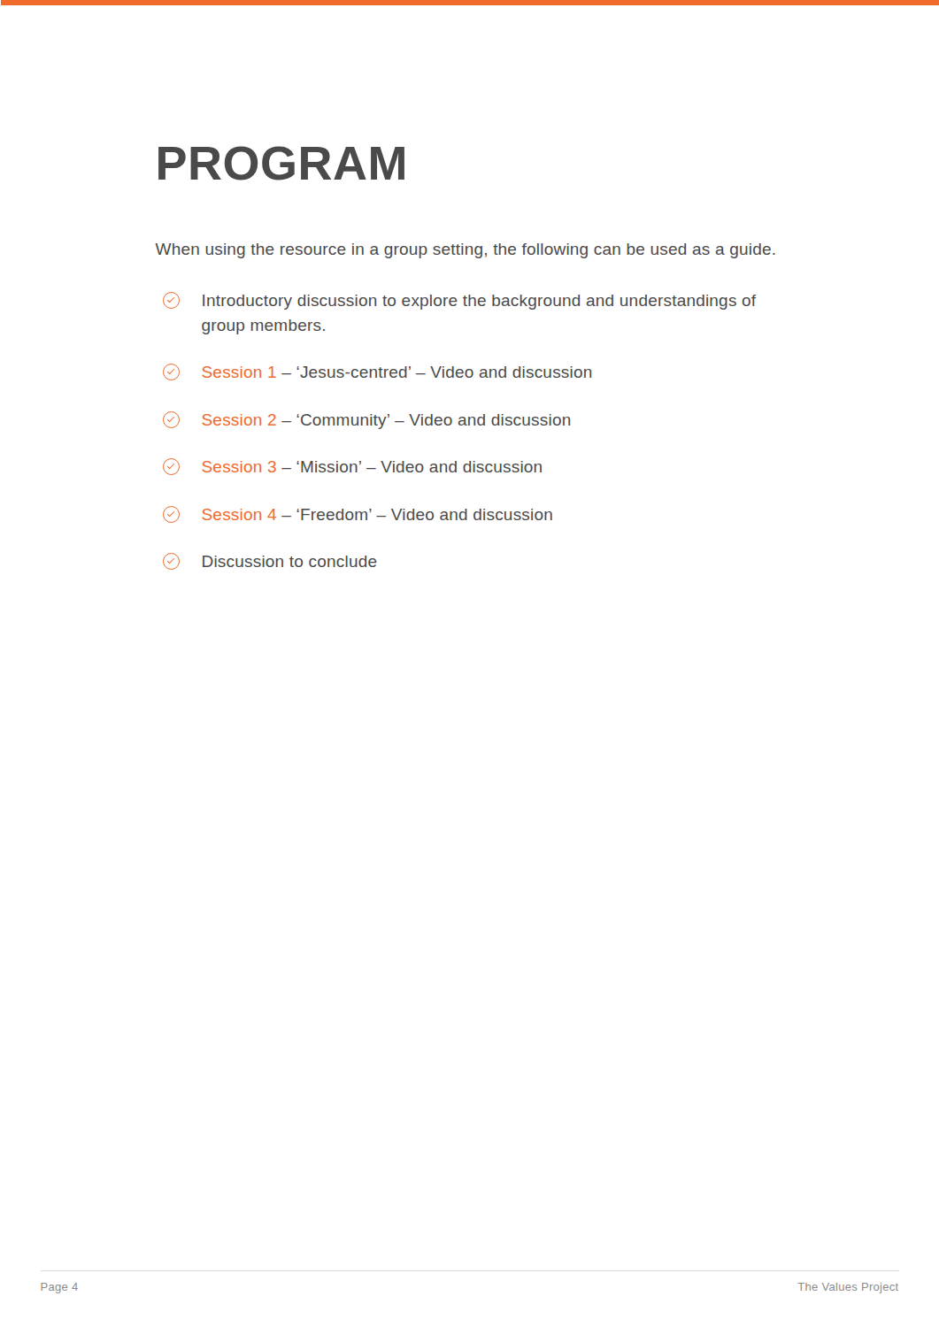Program
When using the resource in a group setting, the following can be used as a guide.
Introductory discussion to explore the background and understandings of group members.
Session 1 – ‘Jesus-centred’ – Video and discussion
Session 2 – ‘Community’ – Video and discussion
Session 3 – ‘Mission’ – Video and discussion
Session 4 – ‘Freedom’ – Video and discussion
Discussion to conclude
Page 4
The Values Project